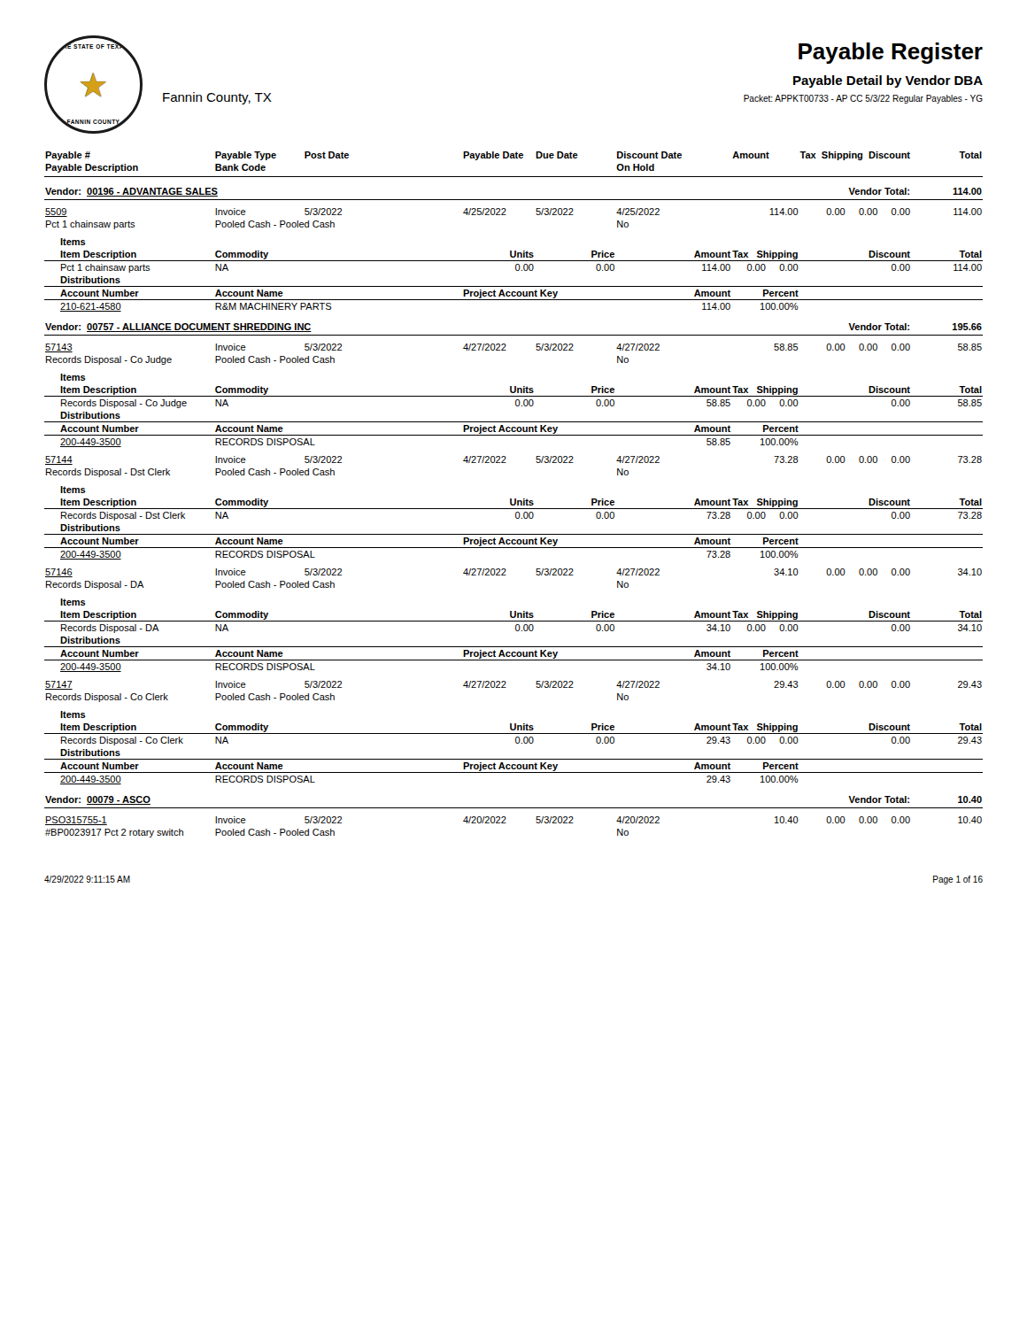THE STATE OF TEXAS
★
FANNIN COUNTY
Fannin County, TX
Payable Register
Payable Detail by Vendor DBA
Packet: APPKT00733 - AP CC 5/3/22 Regular Payables - YG
| Payable # | Payable Type | Post Date | Payable Date | Due Date | Discount Date | Amount | Tax Shipping Discount | Total |
| Payable Description | Bank Code | | | On Hold | | | |
| Vendor: 00196 - ADVANTAGE SALES | Vendor Total: | 114.00 |
| 5509 | Invoice | 5/3/2022 | 4/25/2022 | 5/3/2022 | 4/25/2022 | 114.00 | 0.00 0.00 0.00 | 114.00 |
| Pct 1 chainsaw parts | Pooled Cash - Pooled Cash | | | No | | | |
| Items |
| Item Description | Commodity | Units | Price | Amount | Tax Shipping | Discount | Total |
| Pct 1 chainsaw parts | NA | 0.00 | 0.00 | 114.00 | 0.00 0.00 | 0.00 | 114.00 |
| Distributions |
| Account Number | Account Name | Project Account Key | Amount | Percent | | |
| 210-621-4580 | R&M MACHINERY PARTS | | 114.00 | 100.00% | | |
| Vendor: 00757 - ALLIANCE DOCUMENT SHREDDING INC | Vendor Total: | 195.66 |
| 57143 | Invoice | 5/3/2022 | 4/27/2022 | 5/3/2022 | 4/27/2022 | 58.85 | 0.00 0.00 0.00 | 58.85 |
| Records Disposal - Co Judge | Pooled Cash - Pooled Cash | | | No | | | |
| Items |
| Item Description | Commodity | Units | Price | Amount | Tax Shipping | Discount | Total |
| Records Disposal - Co Judge | NA | 0.00 | 0.00 | 58.85 | 0.00 0.00 | 0.00 | 58.85 |
| Distributions |
| Account Number | Account Name | Project Account Key | Amount | Percent | | |
| 200-449-3500 | RECORDS DISPOSAL | | 58.85 | 100.00% | | |
| 57144 | Invoice | 5/3/2022 | 4/27/2022 | 5/3/2022 | 4/27/2022 | 73.28 | 0.00 0.00 0.00 | 73.28 |
| Records Disposal - Dst Clerk | Pooled Cash - Pooled Cash | | | No | | | |
| Items |
| Item Description | Commodity | Units | Price | Amount | Tax Shipping | Discount | Total |
| Records Disposal - Dst Clerk | NA | 0.00 | 0.00 | 73.28 | 0.00 0.00 | 0.00 | 73.28 |
| Distributions |
| Account Number | Account Name | Project Account Key | Amount | Percent | | |
| 200-449-3500 | RECORDS DISPOSAL | | 73.28 | 100.00% | | |
| 57146 | Invoice | 5/3/2022 | 4/27/2022 | 5/3/2022 | 4/27/2022 | 34.10 | 0.00 0.00 0.00 | 34.10 |
| Records Disposal - DA | Pooled Cash - Pooled Cash | | | No | | | |
| Items |
| Item Description | Commodity | Units | Price | Amount | Tax Shipping | Discount | Total |
| Records Disposal - DA | NA | 0.00 | 0.00 | 34.10 | 0.00 0.00 | 0.00 | 34.10 |
| Distributions |
| Account Number | Account Name | Project Account Key | Amount | Percent | | |
| 200-449-3500 | RECORDS DISPOSAL | | 34.10 | 100.00% | | |
| 57147 | Invoice | 5/3/2022 | 4/27/2022 | 5/3/2022 | 4/27/2022 | 29.43 | 0.00 0.00 0.00 | 29.43 |
| Records Disposal - Co Clerk | Pooled Cash - Pooled Cash | | | No | | | |
| Items |
| Item Description | Commodity | Units | Price | Amount | Tax Shipping | Discount | Total |
| Records Disposal - Co Clerk | NA | 0.00 | 0.00 | 29.43 | 0.00 0.00 | 0.00 | 29.43 |
| Distributions |
| Account Number | Account Name | Project Account Key | Amount | Percent | | |
| 200-449-3500 | RECORDS DISPOSAL | | 29.43 | 100.00% | | |
| Vendor: 00079 - ASCO | Vendor Total: | 10.40 |
| PSO315755-1 | Invoice | 5/3/2022 | 4/20/2022 | 5/3/2022 | 4/20/2022 | 10.40 | 0.00 0.00 0.00 | 10.40 |
| #BP0023917 Pct 2 rotary switch | Pooled Cash - Pooled Cash | | | No | | | |
4/29/2022 9:11:15 AM
Page 1 of 16